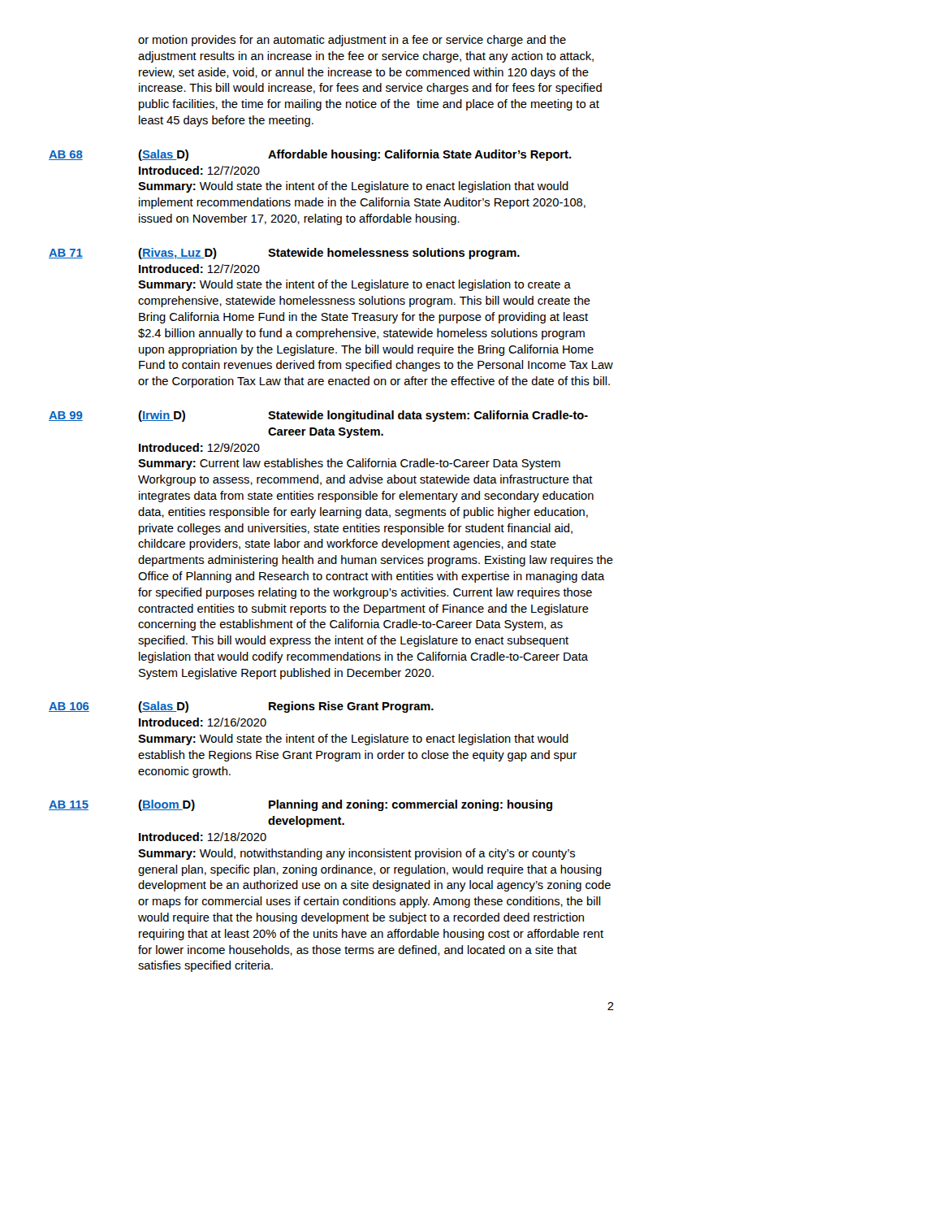or motion provides for an automatic adjustment in a fee or service charge and the adjustment results in an increase in the fee or service charge, that any action to attack, review, set aside, void, or annul the increase to be commenced within 120 days of the increase. This bill would increase, for fees and service charges and for fees for specified public facilities, the time for mailing the notice of the time and place of the meeting to at least 45 days before the meeting.
AB 68 (Salas D) Affordable housing: California State Auditor’s Report.
Introduced: 12/7/2020
Summary: Would state the intent of the Legislature to enact legislation that would implement recommendations made in the California State Auditor’s Report 2020-108, issued on November 17, 2020, relating to affordable housing.
AB 71 (Rivas, Luz D) Statewide homelessness solutions program.
Introduced: 12/7/2020
Summary: Would state the intent of the Legislature to enact legislation to create a comprehensive, statewide homelessness solutions program. This bill would create the Bring California Home Fund in the State Treasury for the purpose of providing at least $2.4 billion annually to fund a comprehensive, statewide homeless solutions program upon appropriation by the Legislature. The bill would require the Bring California Home Fund to contain revenues derived from specified changes to the Personal Income Tax Law or the Corporation Tax Law that are enacted on or after the effective of the date of this bill.
AB 99 (Irwin D) Statewide longitudinal data system: California Cradle-to-Career Data System.
Introduced: 12/9/2020
Summary: Current law establishes the California Cradle-to-Career Data System Workgroup to assess, recommend, and advise about statewide data infrastructure that integrates data from state entities responsible for elementary and secondary education data, entities responsible for early learning data, segments of public higher education, private colleges and universities, state entities responsible for student financial aid, childcare providers, state labor and workforce development agencies, and state departments administering health and human services programs. Existing law requires the Office of Planning and Research to contract with entities with expertise in managing data for specified purposes relating to the workgroup’s activities. Current law requires those contracted entities to submit reports to the Department of Finance and the Legislature concerning the establishment of the California Cradle-to-Career Data System, as specified. This bill would express the intent of the Legislature to enact subsequent legislation that would codify recommendations in the California Cradle-to-Career Data System Legislative Report published in December 2020.
AB 106 (Salas D) Regions Rise Grant Program.
Introduced: 12/16/2020
Summary: Would state the intent of the Legislature to enact legislation that would establish the Regions Rise Grant Program in order to close the equity gap and spur economic growth.
AB 115 (Bloom D) Planning and zoning: commercial zoning: housing development.
Introduced: 12/18/2020
Summary: Would, notwithstanding any inconsistent provision of a city’s or county’s general plan, specific plan, zoning ordinance, or regulation, would require that a housing development be an authorized use on a site designated in any local agency’s zoning code or maps for commercial uses if certain conditions apply. Among these conditions, the bill would require that the housing development be subject to a recorded deed restriction requiring that at least 20% of the units have an affordable housing cost or affordable rent for lower income households, as those terms are defined, and located on a site that satisfies specified criteria.
2